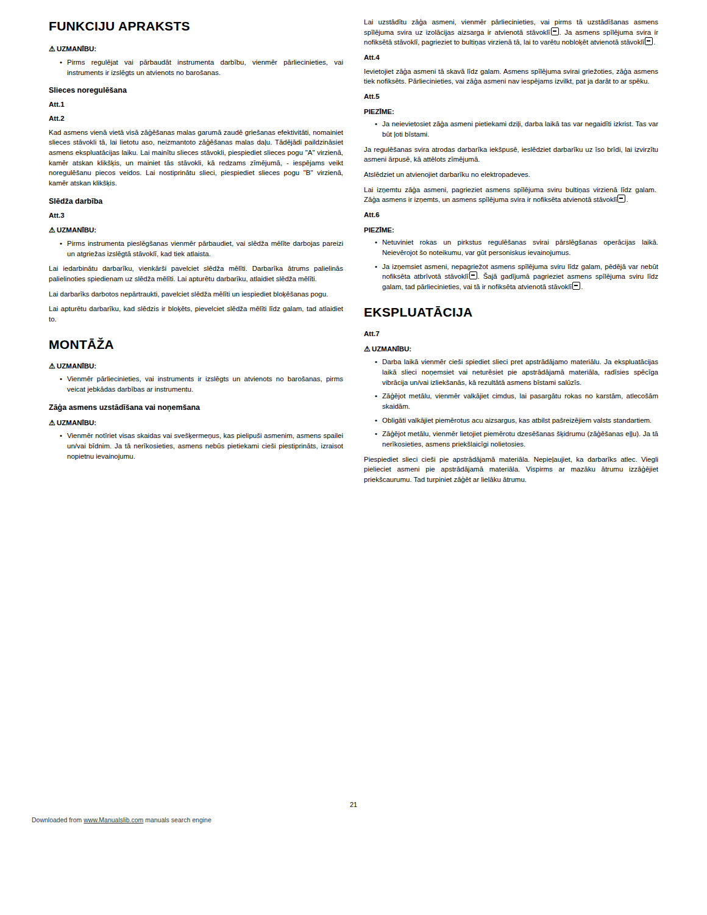FUNKCIJU APRAKSTS
⚠UZMANĪBU:
Pirms regulējat vai pārbaudāt instrumenta darbību, vienmēr pārliecinieties, vai instruments ir izslēgts un atvienots no barošanas.
Slieces noregulēšana
Att.1
Att.2
Kad asmens vienā vietā visā zāģēšanas malas garumā zaudē griešanas efektivitāti, nomainiet slieces stāvokli tā, lai lietotu aso, neizmantoto zāģēšanas malas daļu. Tādējādi paildzināsiet asmens ekspluatācijas laiku. Lai mainītu slieces stāvokli, piespiediet slieces pogu "A" virzienā, kamēr atskan klikšķis, un mainiet tās stāvokli, kā redzams zīmējumā, - iespējams veikt noregulēšanu piecos veidos. Lai nostiprinātu slieci, piespiediet slieces pogu "B" virzienā, kamēr atskan klikšķis.
Slēdža darbība
Att.3
⚠UZMANĪBU:
Pirms instrumenta pieslēgšanas vienmēr pārbaudiet, vai slēdža mēlīte darbojas pareizi un atgriežas izslēgtā stāvoklī, kad tiek atlaista.
Lai iedarbinātu darbarīku, vienkārši pavelciet slēdža mēlīti. Darbarīka ātrums palielinās palielinoties spiedienam uz slēdža mēlīti. Lai apturētu darbarīku, atlaidiet slēdža mēlīti.
Lai darbarīks darbotos nepārtraukti, pavelciet slēdža mēlīti un iespiediet bloķēšanas pogu.
Lai apturētu darbarīku, kad slēdzis ir bloķēts, pievelciet slēdža mēlīti līdz galam, tad atlaidiet to.
MONTĀŽA
⚠UZMANĪBU:
Vienmēr pārliecinieties, vai instruments ir izslēgts un atvienots no barošanas, pirms veicat jebkādas darbības ar instrumentu.
Zāģa asmens uzstādīšana vai noņemšana
⚠UZMANĪBU:
Vienmēr notīriet visas skaidas vai svešķermeņus, kas pielipuši asmenim, asmens spailei un/vai bīdnim. Ja tā nerīkosieties, asmens nebūs pietiekami cieši piestiprināts, izraisot nopietnu ievainojumu.
Lai uzstādītu zāģa asmeni, vienmēr pārliecinieties, vai pirms tā uzstādīšanas asmens spīlējuma svira uz izolācijas aizsarga ir atvienotā stāvoklī . Ja asmens spīlējuma svira ir nofiksētā stāvoklī, pagrieziet to bultiņas virzienā tā, lai to varētu nobloķēt atvienotā stāvoklī .
Att.4
Ievietojiet zāģa asmeni tā skavā līdz galam. Asmens spīlējuma svirai griežoties, zāģa asmens tiek nofiksēts. Pārliecinieties, vai zāģa asmeni nav iespējams izvilkt, pat ja darāt to ar spēku.
Att.5
PIEZĪME:
Ja neievietosiet zāģa asmeni pietiekami dziļi, darba laikā tas var negaidīti izkrist. Tas var būt ļoti bīstami.
Ja regulēšanas svira atrodas darbarīka iekšpusē, ieslēdziet darbarīku uz īso brīdi, lai izvirzītu asmeni ārpusē, kā attēlots zīmējumā.
Atslēdziet un atvienojiet darbarīku no elektropadeves.
Lai izņemtu zāģa asmeni, pagrieziet asmens spīlējuma sviru bultiņas virzienā līdz galam. Zāģa asmens ir izņemts, un asmens spīlējuma svira ir nofiksēta atvienotā stāvoklī .
Att.6
PIEZĪME:
Netuviniet rokas un pirkstus regulēšanas svirai pārslēgšanas operācijas laikā. Neievērojot šo noteikumu, var gūt personiskus ievainojumus.
Ja izņemsiet asmeni, nepagriežot asmens spīlējuma sviru līdz galam, pēdējā var nebūt nofiksēta atbrīvotā stāvoklī . Šajā gadījumā pagrieziet asmens spīlējuma sviru līdz galam, tad pārliecinieties, vai tā ir nofiksēta atvienotā stāvoklī .
EKSPLUATĀCIJA
Att.7
⚠UZMANĪBU:
Darba laikā vienmēr cieši spiediet slieci pret apstrādājamo materiālu. Ja ekspluatācijas laikā slieci noņemsiet vai neturēsiet pie apstrādājamā materiāla, radīsies spēcīga vibrācija un/vai izliekšanās, kā rezultātā asmens bīstami salūzīs.
Zāģējot metālu, vienmēr valkājiet cimdus, lai pasargātu rokas no karstām, atlecošām skaidām.
Obligāti valkājiet piemērotus acu aizsargus, kas atbilst pašreizējiem valsts standartiem.
Zāģējot metālu, vienmēr lietojiet piemērotu dzesēšanas šķidrumu (zāģēšanas eļļu). Ja tā nerīkosieties, asmens priekšlaicīgi nolietosies.
Piespiediet slieci cieši pie apstrādājamā materiāla. Nepieļaujiet, ka darbarīks atlec. Viegli pielieciet asmeni pie apstrādājamā materiāla. Vispirms ar mazāku ātrumu izzāģējiet priekšcaurumu. Tad turpiniet zāģēt ar lielāku ātrumu.
21
Downloaded from www.Manualslib.com manuals search engine